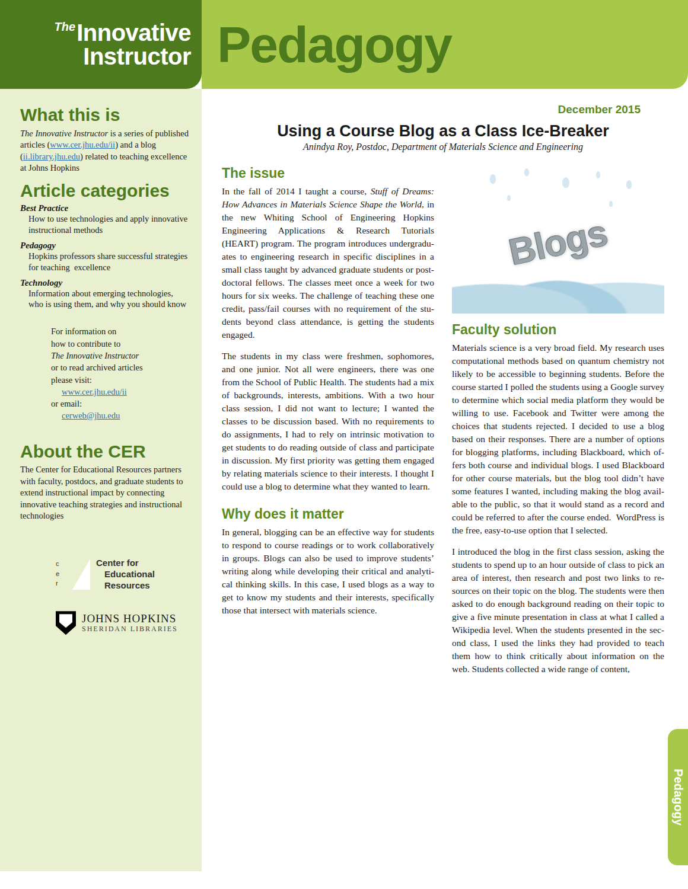The Innovative Instructor
Pedagogy
What this is
The Innovative Instructor is a series of published articles (www.cer.jhu.edu/ii) and a blog (ii.library.jhu.edu) related to teaching excellence at Johns Hopkins
Article categories
Best Practice How to use technologies and apply innovative instructional methods
Pedagogy Hopkins professors share successful strategies for teaching excellence
Technology Information about emerging technologies, who is using them, and why you should know
For information on
how to contribute to
The Innovative Instructor
or to read archived articles
please visit:
www.cer.jhu.edu/ii or email:
cerweb@jhu.edu
About the CER
The Center for Educational Resources partners with faculty, postdocs, and graduate students to extend instructional impact by connecting innovative teaching strategies and instructional technologies
cer
Center for
Educational
Resources
JOHNS HOPKINS
SHERIDAN LIBRARIES
December 2015
Using a Course Blog as a Class Ice-Breaker
Anindya Roy, Postdoc, Department of Materials Science and Engineering
The issue
In the fall of 2014 I taught a course, Stuff of Dreams: How Advances in Materials Science Shape the World, in the new Whiting School of Engineering Hopkins Engineering Applications & Research Tutorials (HEART) program. The program introduces undergraduates to engineering research in specific disciplines in a small class taught by advanced graduate students or postdoctoral fellows. The classes meet once a week for two hours for six weeks. The challenge of teaching these one credit, pass/fail courses with no requirement of the students beyond class attendance, is getting the students engaged.
The students in my class were freshmen, sophomores, and one junior. Not all were engineers, there was one from the School of Public Health. The students had a mix of backgrounds, interests, ambitions. With a two hour class session, I did not want to lecture; I wanted the classes to be discussion based. With no requirements to do assignments, I had to rely on intrinsic motivation to get students to do reading outside of class and participate in discussion. My first priority was getting them engaged by relating materials science to their interests. I thought I could use a blog to determine what they wanted to learn.
Why does it matter
In general, blogging can be an effective way for students to respond to course readings or to work collaboratively in groups. Blogs can also be used to improve students’ writing along while developing their critical and analytical thinking skills. In this case, I used blogs as a way to get to know my students and their interests, specifically those that intersect with materials science.
Blogs
Faculty solution
Materials science is a very broad field. My research uses computational methods based on quantum chemistry not likely to be accessible to beginning students. Before the course started I polled the students using a Google survey to determine which social media platform they would be willing to use. Facebook and Twitter were among the choices that students rejected. I decided to use a blog based on their responses. There are a number of options for blogging platforms, including Blackboard, which offers both course and individual blogs. I used Blackboard for other course materials, but the blog tool didn’t have some features I wanted, including making the blog available to the public, so that it would stand as a record and could be referred to after the course ended. WordPress is the free, easy-to-use option that I selected.
I introduced the blog in the first class session, asking the students to spend up to an hour outside of class to pick an area of interest, then research and post two links to resources on their topic on the blog. The students were then asked to do enough background reading on their topic to give a five minute presentation in class at what I called a Wikipedia level. When the students presented in the second class, I used the links they had provided to teach them how to think critically about information on the web. Students collected a wide range of content,
Pedagogy